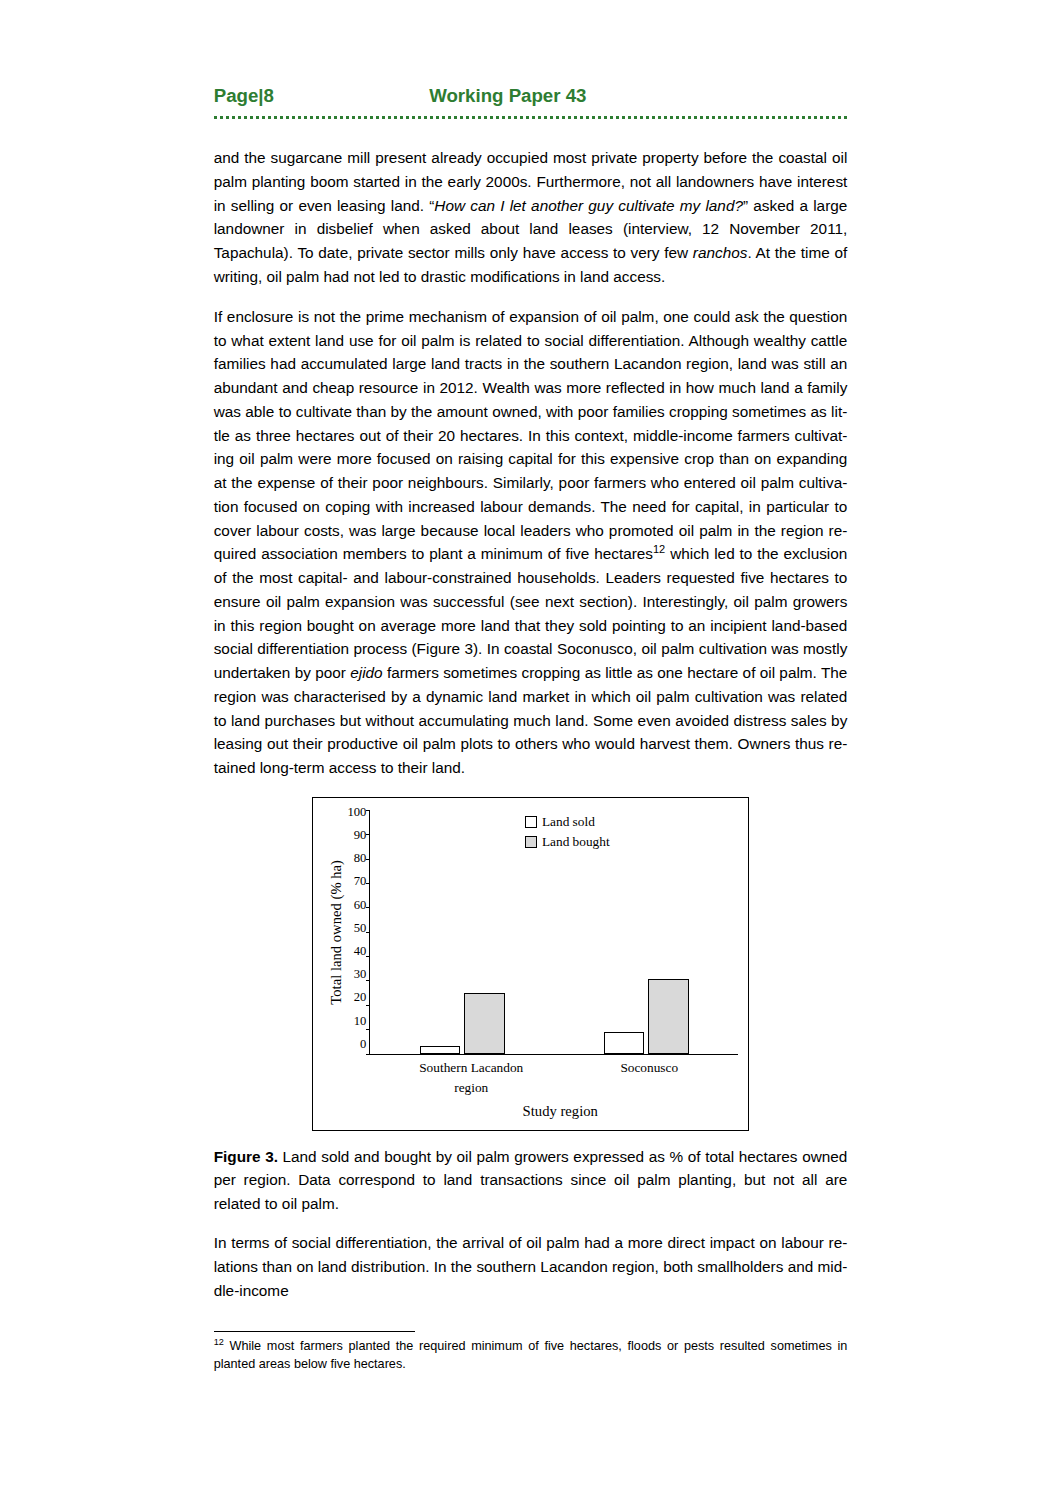Page|8
Working Paper 43
and the sugarcane mill present already occupied most private property before the coastal oil palm planting boom started in the early 2000s. Furthermore, not all landowners have interest in selling or even leasing land. “How can I let another guy cultivate my land?” asked a large landowner in disbelief when asked about land leases (interview, 12 November 2011, Tapachula). To date, private sector mills only have access to very few ranchos. At the time of writing, oil palm had not led to drastic modifications in land access.
If enclosure is not the prime mechanism of expansion of oil palm, one could ask the question to what extent land use for oil palm is related to social differentiation. Although wealthy cattle families had accumulated large land tracts in the southern Lacandon region, land was still an abundant and cheap resource in 2012. Wealth was more reflected in how much land a family was able to cultivate than by the amount owned, with poor families cropping sometimes as little as three hectares out of their 20 hectares. In this context, middle-income farmers cultivating oil palm were more focused on raising capital for this expensive crop than on expanding at the expense of their poor neighbours. Similarly, poor farmers who entered oil palm cultivation focused on coping with increased labour demands. The need for capital, in particular to cover labour costs, was large because local leaders who promoted oil palm in the region required association members to plant a minimum of five hectares12 which led to the exclusion of the most capital- and labour-constrained households. Leaders requested five hectares to ensure oil palm expansion was successful (see next section). Interestingly, oil palm growers in this region bought on average more land that they sold pointing to an incipient land-based social differentiation process (Figure 3). In coastal Soconusco, oil palm cultivation was mostly undertaken by poor ejido farmers sometimes cropping as little as one hectare of oil palm. The region was characterised by a dynamic land market in which oil palm cultivation was related to land purchases but without accumulating much land. Some even avoided distress sales by leasing out their productive oil palm plots to others who would harvest them. Owners thus retained long-term access to their land.
Total land owned (% ha)
100 90 80 70 60 50 40 30 20 10 0
Land sold
Land bought
Southern Lacandon region Soconusco
Study region
Figure 3. Land sold and bought by oil palm growers expressed as % of total hectares owned per region. Data correspond to land transactions since oil palm planting, but not all are related to oil palm.
In terms of social differentiation, the arrival of oil palm had a more direct impact on labour relations than on land distribution. In the southern Lacandon region, both smallholders and middle-income
12 While most farmers planted the required minimum of five hectares, floods or pests resulted sometimes in planted areas below five hectares.